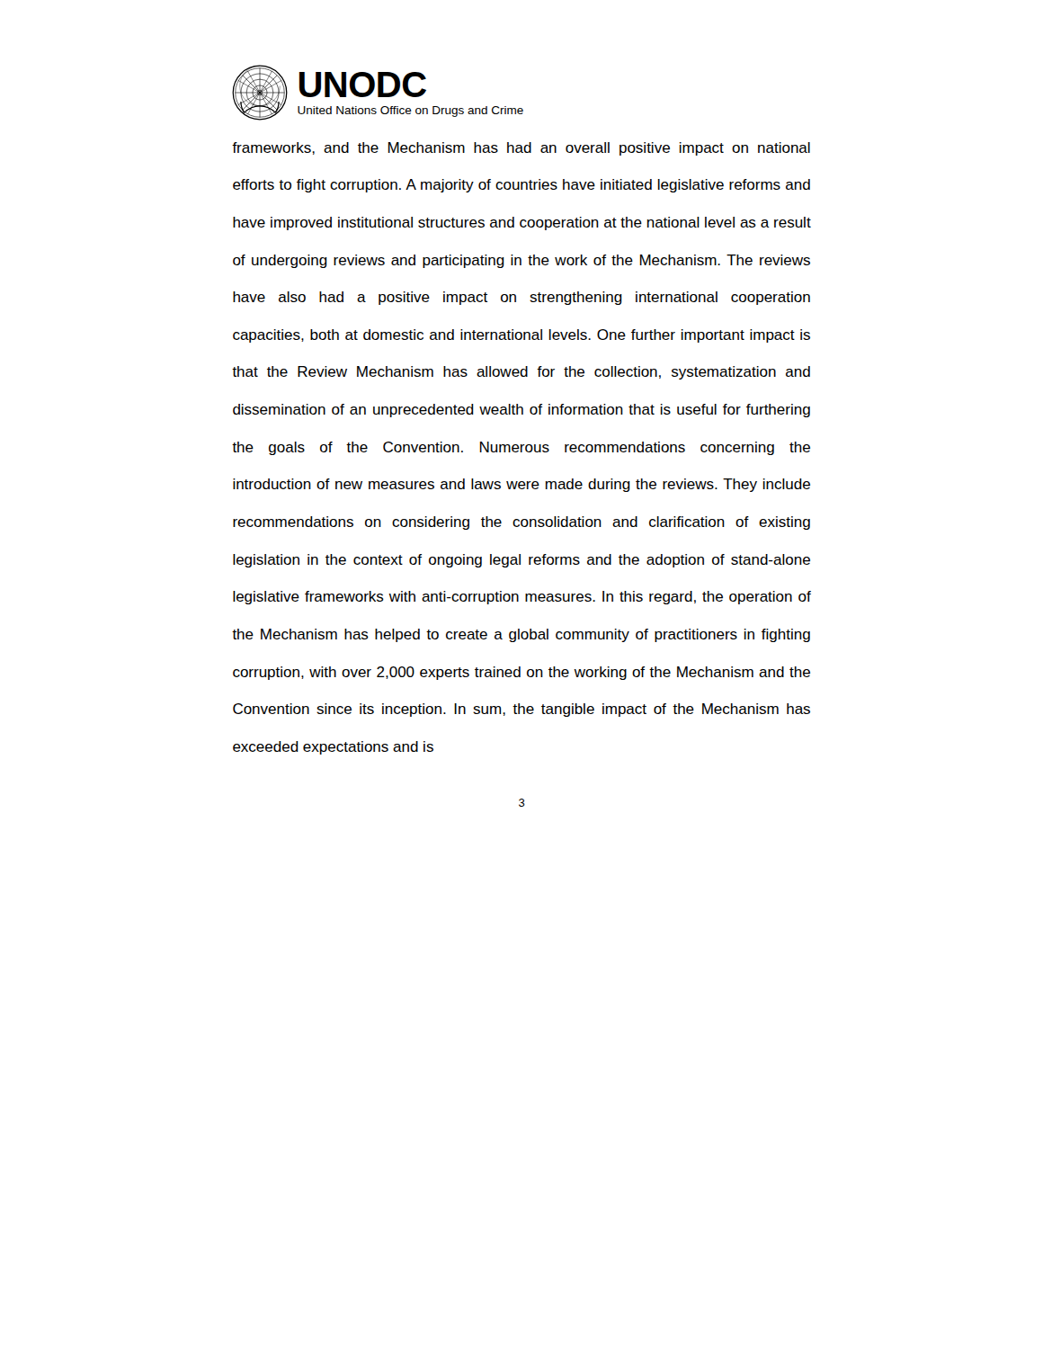UNODC
United Nations Office on Drugs and Crime
frameworks, and the Mechanism has had an overall positive impact on national efforts to fight corruption. A majority of countries have initiated legislative reforms and have improved institutional structures and cooperation at the national level as a result of undergoing reviews and participating in the work of the Mechanism. The reviews have also had a positive impact on strengthening international cooperation capacities, both at domestic and international levels. One further important impact is that the Review Mechanism has allowed for the collection, systematization and dissemination of an unprecedented wealth of information that is useful for furthering the goals of the Convention. Numerous recommendations concerning the introduction of new measures and laws were made during the reviews. They include recommendations on considering the consolidation and clarification of existing legislation in the context of ongoing legal reforms and the adoption of stand-alone legislative frameworks with anti-corruption measures. In this regard, the operation of the Mechanism has helped to create a global community of practitioners in fighting corruption, with over 2,000 experts trained on the working of the Mechanism and the Convention since its inception. In sum, the tangible impact of the Mechanism has exceeded expectations and is
3